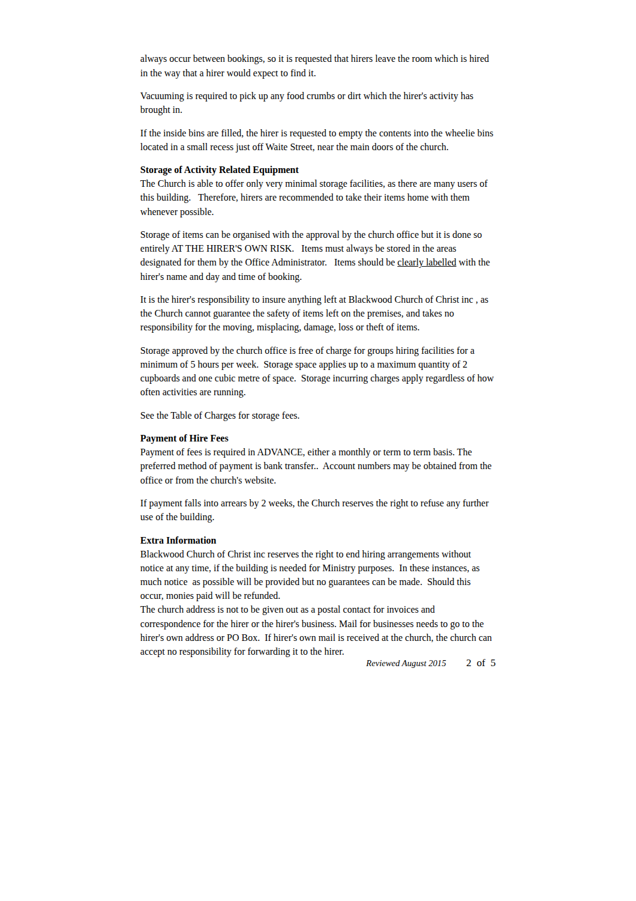always occur between bookings, so it is requested that hirers leave the room which is hired in the way that a hirer would expect to find it.
Vacuuming is required to pick up any food crumbs or dirt which the hirer's activity has brought in.
If the inside bins are filled, the hirer is requested to empty the contents into the wheelie bins located in a small recess just off Waite Street, near the main doors of the church.
Storage of Activity Related Equipment
The Church is able to offer only very minimal storage facilities, as there are many users of this building. Therefore, hirers are recommended to take their items home with them whenever possible.
Storage of items can be organised with the approval by the church office but it is done so entirely AT THE HIRER'S OWN RISK. Items must always be stored in the areas designated for them by the Office Administrator. Items should be clearly labelled with the hirer's name and day and time of booking.
It is the hirer's responsibility to insure anything left at Blackwood Church of Christ inc , as the Church cannot guarantee the safety of items left on the premises, and takes no responsibility for the moving, misplacing, damage, loss or theft of items.
Storage approved by the church office is free of charge for groups hiring facilities for a minimum of 5 hours per week. Storage space applies up to a maximum quantity of 2 cupboards and one cubic metre of space. Storage incurring charges apply regardless of how often activities are running.
See the Table of Charges for storage fees.
Payment of Hire Fees
Payment of fees is required in ADVANCE, either a monthly or term to term basis. The preferred method of payment is bank transfer.. Account numbers may be obtained from the office or from the church's website.
If payment falls into arrears by 2 weeks, the Church reserves the right to refuse any further use of the building.
Extra Information
Blackwood Church of Christ inc reserves the right to end hiring arrangements without notice at any time, if the building is needed for Ministry purposes. In these instances, as much notice as possible will be provided but no guarantees can be made. Should this occur, monies paid will be refunded.
The church address is not to be given out as a postal contact for invoices and correspondence for the hirer or the hirer's business. Mail for businesses needs to go to the hirer's own address or PO Box. If hirer's own mail is received at the church, the church can accept no responsibility for forwarding it to the hirer.
Reviewed August 2015 2 of 5